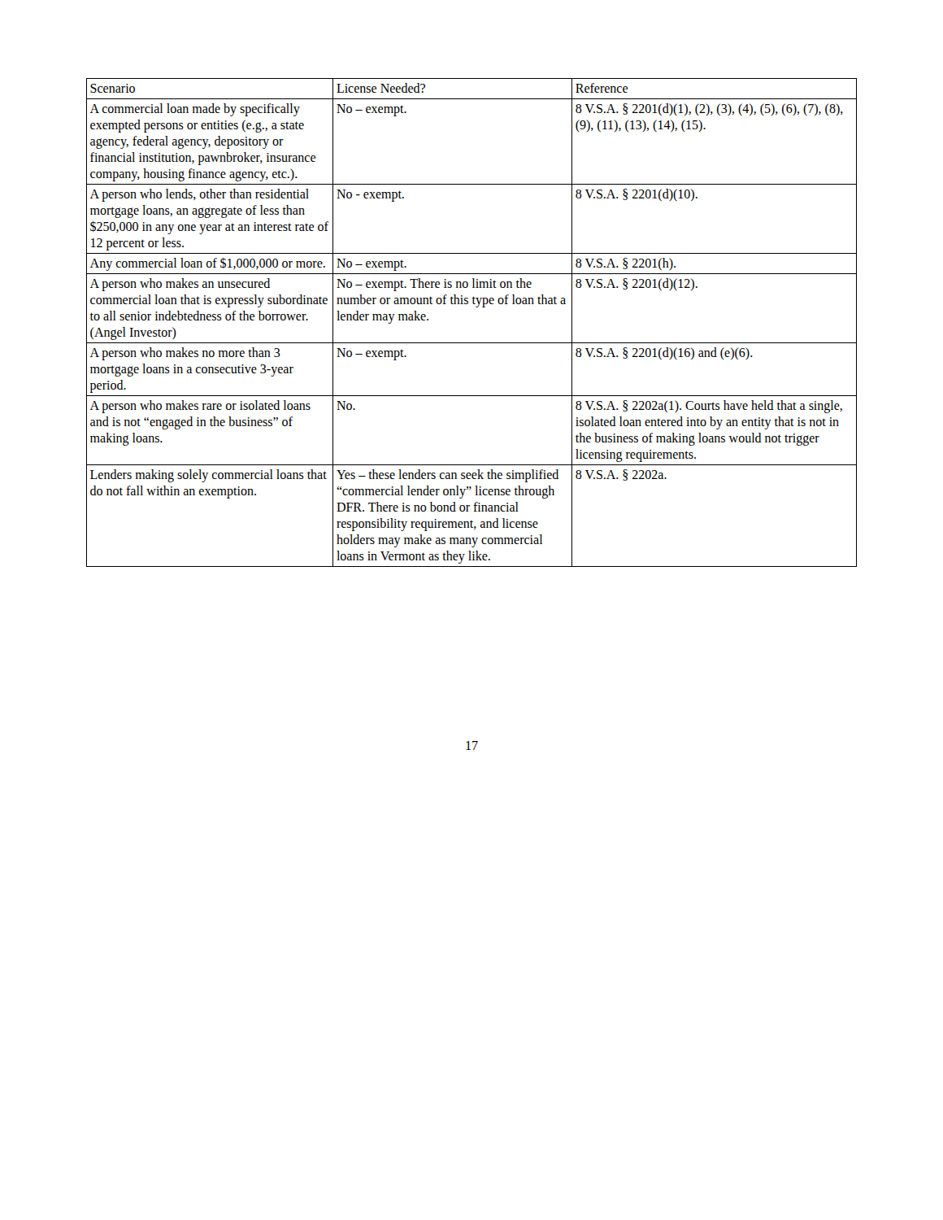| Scenario | License Needed? | Reference |
| --- | --- | --- |
| A commercial loan made by specifically exempted persons or entities (e.g., a state agency, federal agency, depository or financial institution, pawnbroker, insurance company, housing finance agency, etc.). | No – exempt. | 8 V.S.A. § 2201(d)(1), (2), (3), (4), (5), (6), (7), (8), (9), (11), (13), (14), (15). |
| A person who lends, other than residential mortgage loans, an aggregate of less than $250,000 in any one year at an interest rate of 12 percent or less. | No - exempt. | 8 V.S.A. § 2201(d)(10). |
| Any commercial loan of $1,000,000 or more. | No – exempt. | 8 V.S.A. § 2201(h). |
| A person who makes an unsecured commercial loan that is expressly subordinate to all senior indebtedness of the borrower. (Angel Investor) | No – exempt. There is no limit on the number or amount of this type of loan that a lender may make. | 8 V.S.A. § 2201(d)(12). |
| A person who makes no more than 3 mortgage loans in a consecutive 3-year period. | No – exempt. | 8 V.S.A. § 2201(d)(16) and (e)(6). |
| A person who makes rare or isolated loans and is not “engaged in the business” of making loans. | No. | 8 V.S.A. § 2202a(1). Courts have held that a single, isolated loan entered into by an entity that is not in the business of making loans would not trigger licensing requirements. |
| Lenders making solely commercial loans that do not fall within an exemption. | Yes – these lenders can seek the simplified “commercial lender only” license through DFR. There is no bond or financial responsibility requirement, and license holders may make as many commercial loans in Vermont as they like. | 8 V.S.A. § 2202a. |
17